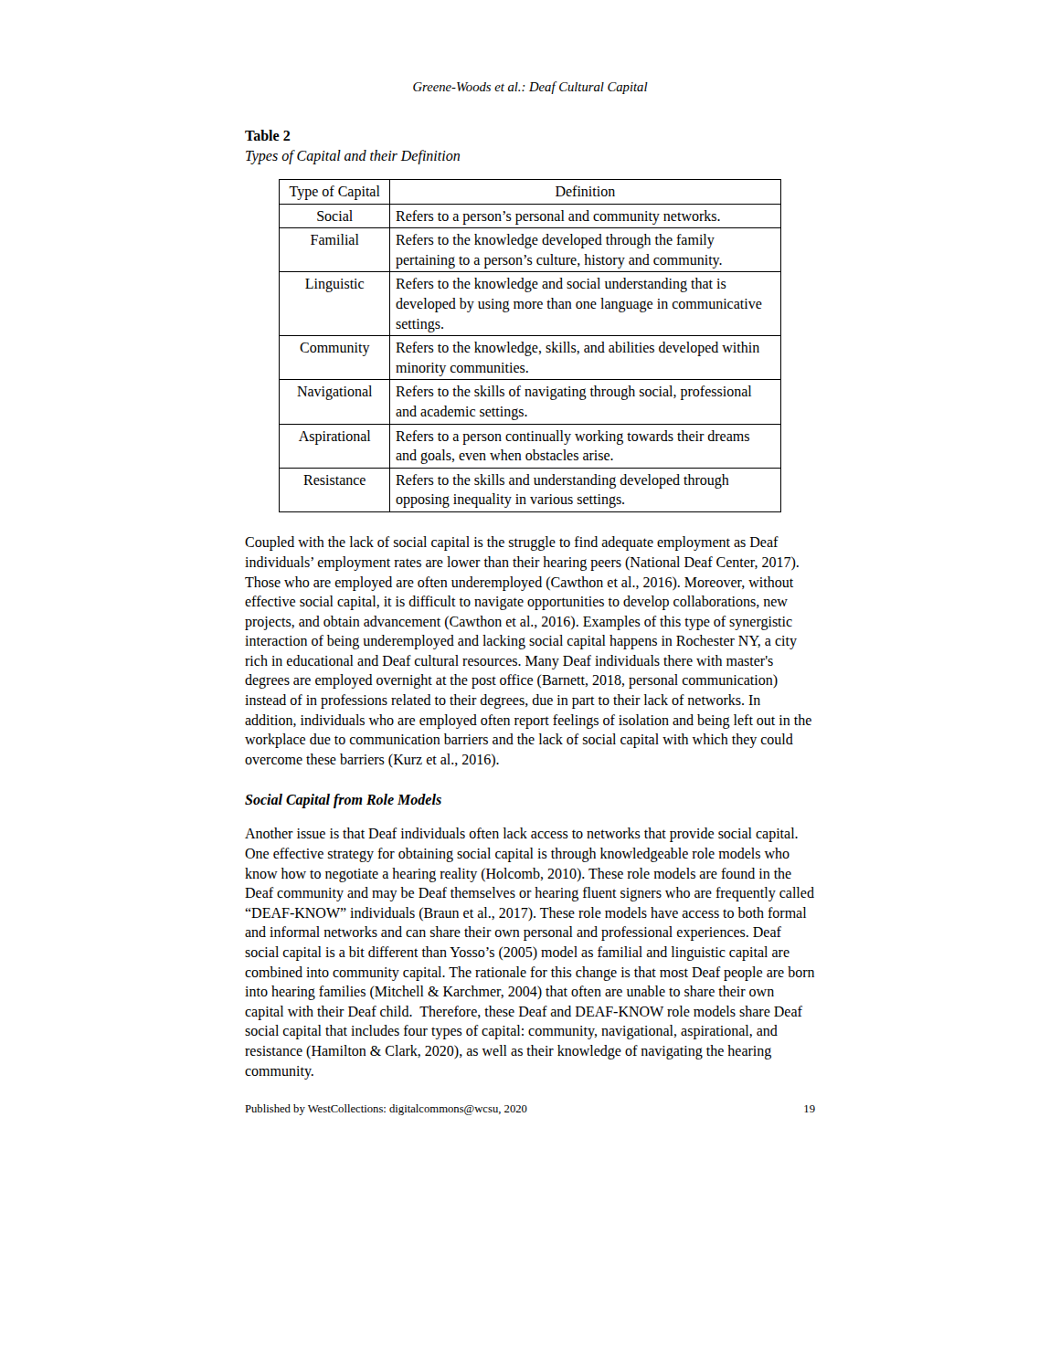Greene-Woods et al.: Deaf Cultural Capital
Table 2
Types of Capital and their Definition
| Type of Capital | Definition |
| --- | --- |
| Social | Refers to a person’s personal and community networks. |
| Familial | Refers to the knowledge developed through the family pertaining to a person’s culture, history and community. |
| Linguistic | Refers to the knowledge and social understanding that is developed by using more than one language in communicative settings. |
| Community | Refers to the knowledge, skills, and abilities developed within minority communities. |
| Navigational | Refers to the skills of navigating through social, professional and academic settings. |
| Aspirational | Refers to a person continually working towards their dreams and goals, even when obstacles arise. |
| Resistance | Refers to the skills and understanding developed through opposing inequality in various settings. |
Coupled with the lack of social capital is the struggle to find adequate employment as Deaf individuals’ employment rates are lower than their hearing peers (National Deaf Center, 2017). Those who are employed are often underemployed (Cawthon et al., 2016). Moreover, without effective social capital, it is difficult to navigate opportunities to develop collaborations, new projects, and obtain advancement (Cawthon et al., 2016). Examples of this type of synergistic interaction of being underemployed and lacking social capital happens in Rochester NY, a city rich in educational and Deaf cultural resources. Many Deaf individuals there with master's degrees are employed overnight at the post office (Barnett, 2018, personal communication) instead of in professions related to their degrees, due in part to their lack of networks. In addition, individuals who are employed often report feelings of isolation and being left out in the workplace due to communication barriers and the lack of social capital with which they could overcome these barriers (Kurz et al., 2016).
Social Capital from Role Models
Another issue is that Deaf individuals often lack access to networks that provide social capital. One effective strategy for obtaining social capital is through knowledgeable role models who know how to negotiate a hearing reality (Holcomb, 2010). These role models are found in the Deaf community and may be Deaf themselves or hearing fluent signers who are frequently called “DEAF-KNOW” individuals (Braun et al., 2017). These role models have access to both formal and informal networks and can share their own personal and professional experiences. Deaf social capital is a bit different than Yosso’s (2005) model as familial and linguistic capital are combined into community capital. The rationale for this change is that most Deaf people are born into hearing families (Mitchell & Karchmer, 2004) that often are unable to share their own capital with their Deaf child. Therefore, these Deaf and DEAF-KNOW role models share Deaf social capital that includes four types of capital: community, navigational, aspirational, and resistance (Hamilton & Clark, 2020), as well as their knowledge of navigating the hearing community.
Published by WestCollections: digitalcommons@wcsu, 2020 19